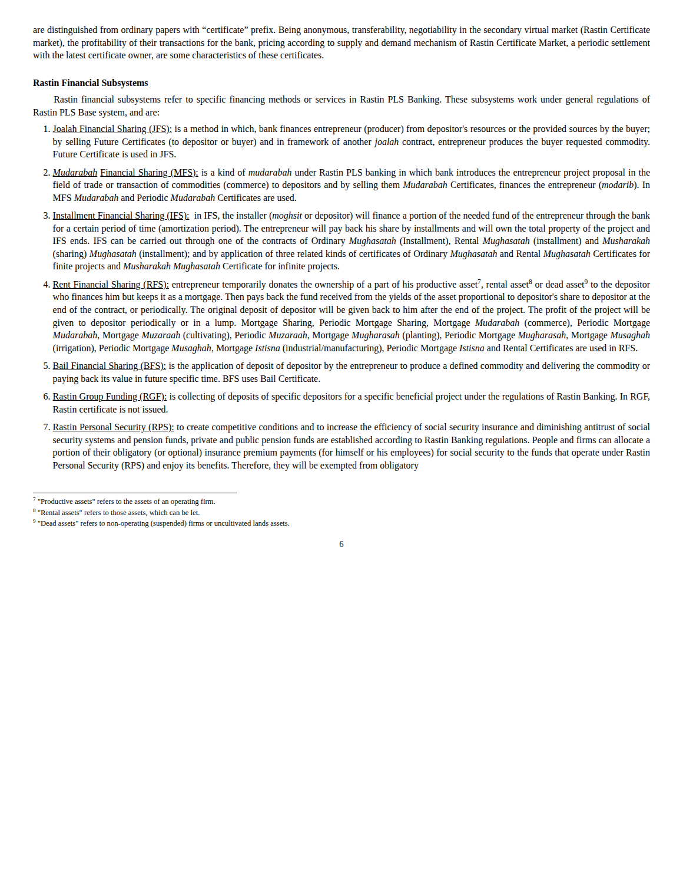are distinguished from ordinary papers with “certificate” prefix. Being anonymous, transferability, negotiability in the secondary virtual market (Rastin Certificate market), the profitability of their transactions for the bank, pricing according to supply and demand mechanism of Rastin Certificate Market, a periodic settlement with the latest certificate owner, are some characteristics of these certificates.
Rastin Financial Subsystems
Rastin financial subsystems refer to specific financing methods or services in Rastin PLS Banking. These subsystems work under general regulations of Rastin PLS Base system, and are:
Joalah Financial Sharing (JFS): is a method in which, bank finances entrepreneur (producer) from depositor's resources or the provided sources by the buyer; by selling Future Certificates (to depositor or buyer) and in framework of another joalah contract, entrepreneur produces the buyer requested commodity. Future Certificate is used in JFS.
Mudarabah Financial Sharing (MFS): is a kind of mudarabah under Rastin PLS banking in which bank introduces the entrepreneur project proposal in the field of trade or transaction of commodities (commerce) to depositors and by selling them Mudarabah Certificates, finances the entrepreneur (modarib). In MFS Mudarabah and Periodic Mudarabah Certificates are used.
Installment Financial Sharing (IFS): in IFS, the installer (moghsit or depositor) will finance a portion of the needed fund of the entrepreneur through the bank for a certain period of time (amortization period). The entrepreneur will pay back his share by installments and will own the total property of the project and IFS ends. IFS can be carried out through one of the contracts of Ordinary Mughasatah (Installment), Rental Mughasatah (installment) and Musharakah (sharing) Mughasatah (installment); and by application of three related kinds of certificates of Ordinary Mughasatah and Rental Mughasatah Certificates for finite projects and Musharakah Mughasatah Certificate for infinite projects.
Rent Financial Sharing (RFS): entrepreneur temporarily donates the ownership of a part of his productive asset7, rental asset8 or dead asset9 to the depositor who finances him but keeps it as a mortgage. Then pays back the fund received from the yields of the asset proportional to depositor's share to depositor at the end of the contract, or periodically. The original deposit of depositor will be given back to him after the end of the project. The profit of the project will be given to depositor periodically or in a lump. Mortgage Sharing, Periodic Mortgage Sharing, Mortgage Mudarabah (commerce), Periodic Mortgage Mudarabah, Mortgage Muzaraah (cultivating), Periodic Muzaraah, Mortgage Mugharasah (planting), Periodic Mortgage Mugharasah, Mortgage Musaghah (irrigation), Periodic Mortgage Musaghah, Mortgage Istisna (industrial/manufacturing), Periodic Mortgage Istisna and Rental Certificates are used in RFS.
Bail Financial Sharing (BFS): is the application of deposit of depositor by the entrepreneur to produce a defined commodity and delivering the commodity or paying back its value in future specific time. BFS uses Bail Certificate.
Rastin Group Funding (RGF): is collecting of deposits of specific depositors for a specific beneficial project under the regulations of Rastin Banking. In RGF, Rastin certificate is not issued.
Rastin Personal Security (RPS): to create competitive conditions and to increase the efficiency of social security insurance and diminishing antitrust of social security systems and pension funds, private and public pension funds are established according to Rastin Banking regulations. People and firms can allocate a portion of their obligatory (or optional) insurance premium payments (for himself or his employees) for social security to the funds that operate under Rastin Personal Security (RPS) and enjoy its benefits. Therefore, they will be exempted from obligatory
7 "Productive assets" refers to the assets of an operating firm.
8 "Rental assets" refers to those assets, which can be let.
9 "Dead assets" refers to non-operating (suspended) firms or uncultivated lands assets.
6